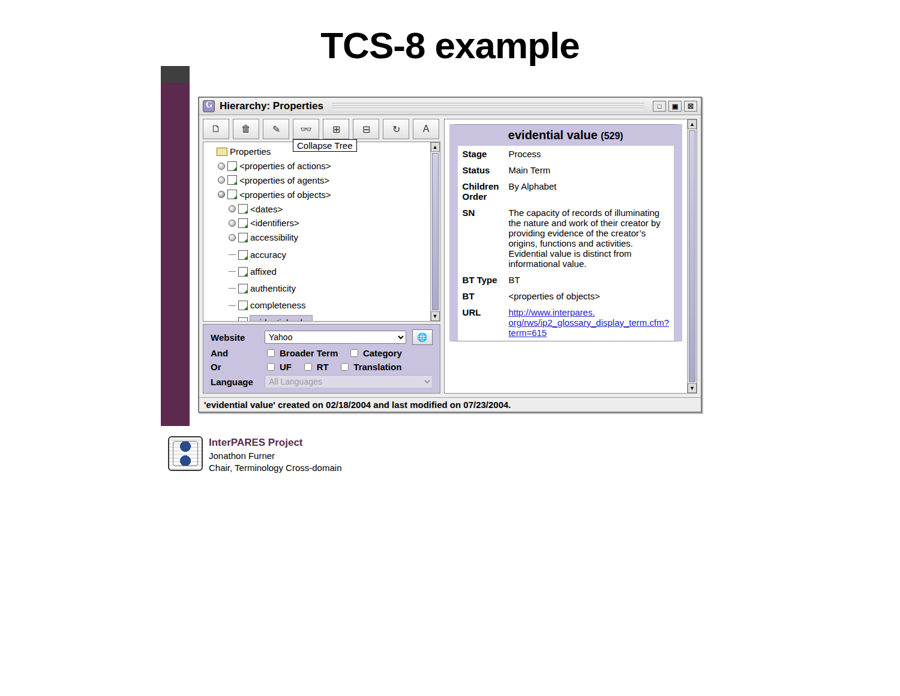TCS-8 example
Hierarchy: Properties □▣☒
🗋
🗑
✎
👓
⊞
⊟
↻
A
Collapse Tree
Properties
<properties of actions>
<properties of agents>
<properties of objects>
<dates>
<identifiers>
accessibility
accuracy
affixed
authenticity
completeness
evidential value
file structure
fixity
format
genuine
informational value
intact
▲
▼
| Website | Yahoo | 🌐 |
| And | Broader Term Category |
| Or | UF RT Translation |
| Language | All Languages |
evidential value (529)
| Stage | Process |
| Status | Main Term |
| Children Order | By Alphabet |
| SN | The capacity of records of illuminating the nature and work of their creator by providing evidence of the creator’s origins, functions and activities. Evidential value is distinct from informational value. |
| BT Type | BT |
| BT | <properties of objects> |
| URL | http://www.interpares. org/rws/ip2_glossary_display_term.cfm? term=615 |
▲
▼
'evidential value' created on 02/18/2004 and last modified on 07/23/2004.
InterPARES Project
Jonathon Furner
Chair, Terminology Cross-domain